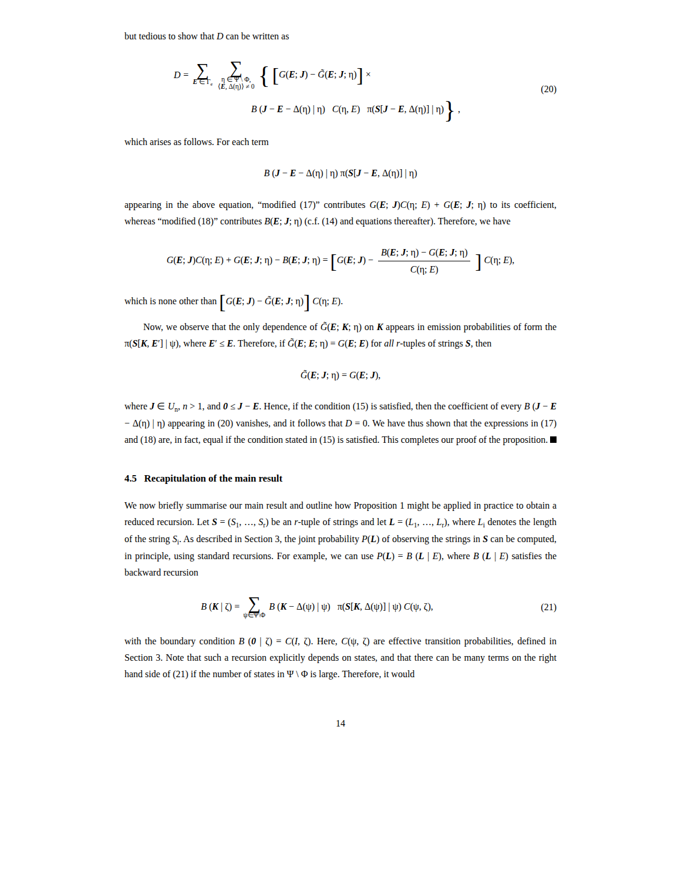but tedious to show that D can be written as
| D | = | ∑ E ∈ Γ e ∑ η ∈ Ψ \ Φ, ⟨ E , Δ(η)⟩ ≠ 0 { [ G ( E ; J ) − G̃ ( E ; J ; η) ] × |
| | | B ( J − E − Δ(η) / η) C (η, E ) π( S [ J − E , Δ(η)] / η) } , |
(20)
which arises as follows. For each term
B (J − E − Δ(η) | η) π(S[J − E, Δ(η)] | η)
appearing in the above equation, “modified (17)” contributes G(E; J)C(η; E) + G(E; J; η) to its coefficient, whereas “modified (18)” contributes B(E; J; η) (c.f. (14) and equations thereafter). Therefore, we have
G(E; J)C(η; E) + G(E; J; η) − B(E; J; η) = [G(E; J) − B(E; J; η) − G(E; J; η) C(η; E) ] C(η; E),
which is none other than [G(E; J) − G̃(E; J; η)] C(η; E).
Now, we observe that the only dependence of G̃(E; K; η) on K appears in emission probabilities of form the π(S[K, E′] | ψ), where E′ ≤ E. Therefore, if G̃(E; E; η) = G(E; E) for all r-tuples of strings S, then
G̃(E; J; η) = G(E; J),
where J ∈ Un, n > 1, and 0 ≤ J − E. Hence, if the condition (15) is satisfied, then the coefficient of every B (J − E − Δ(η) | η) appearing in (20) vanishes, and it follows that D = 0. We have thus shown that the expressions in (17) and (18) are, in fact, equal if the condition stated in (15) is satisfied. This completes our proof of the proposition.
4.5 Recapitulation of the main result
We now briefly summarise our main result and outline how Proposition 1 might be applied in practice to obtain a reduced recursion. Let S = (S1, …, Sr) be an r-tuple of strings and let L = (L1, …, Lr), where Li denotes the length of the string Si. As described in Section 3, the joint probability P(L) of observing the strings in S can be computed, in principle, using standard recursions. For example, we can use P(L) = B (L | E), where B (L | E) satisfies the backward recursion
B (K | ζ) = ∑ ψ∈Ψ\Φ B (K − Δ(ψ) | ψ) π(S[K, Δ(ψ)] | ψ) C(ψ, ζ),
(21)
with the boundary condition B (0 | ζ) = C(I, ζ). Here, C(ψ, ζ) are effective transition probabilities, defined in Section 3. Note that such a recursion explicitly depends on states, and that there can be many terms on the right hand side of (21) if the number of states in Ψ \ Φ is large. Therefore, it would
14